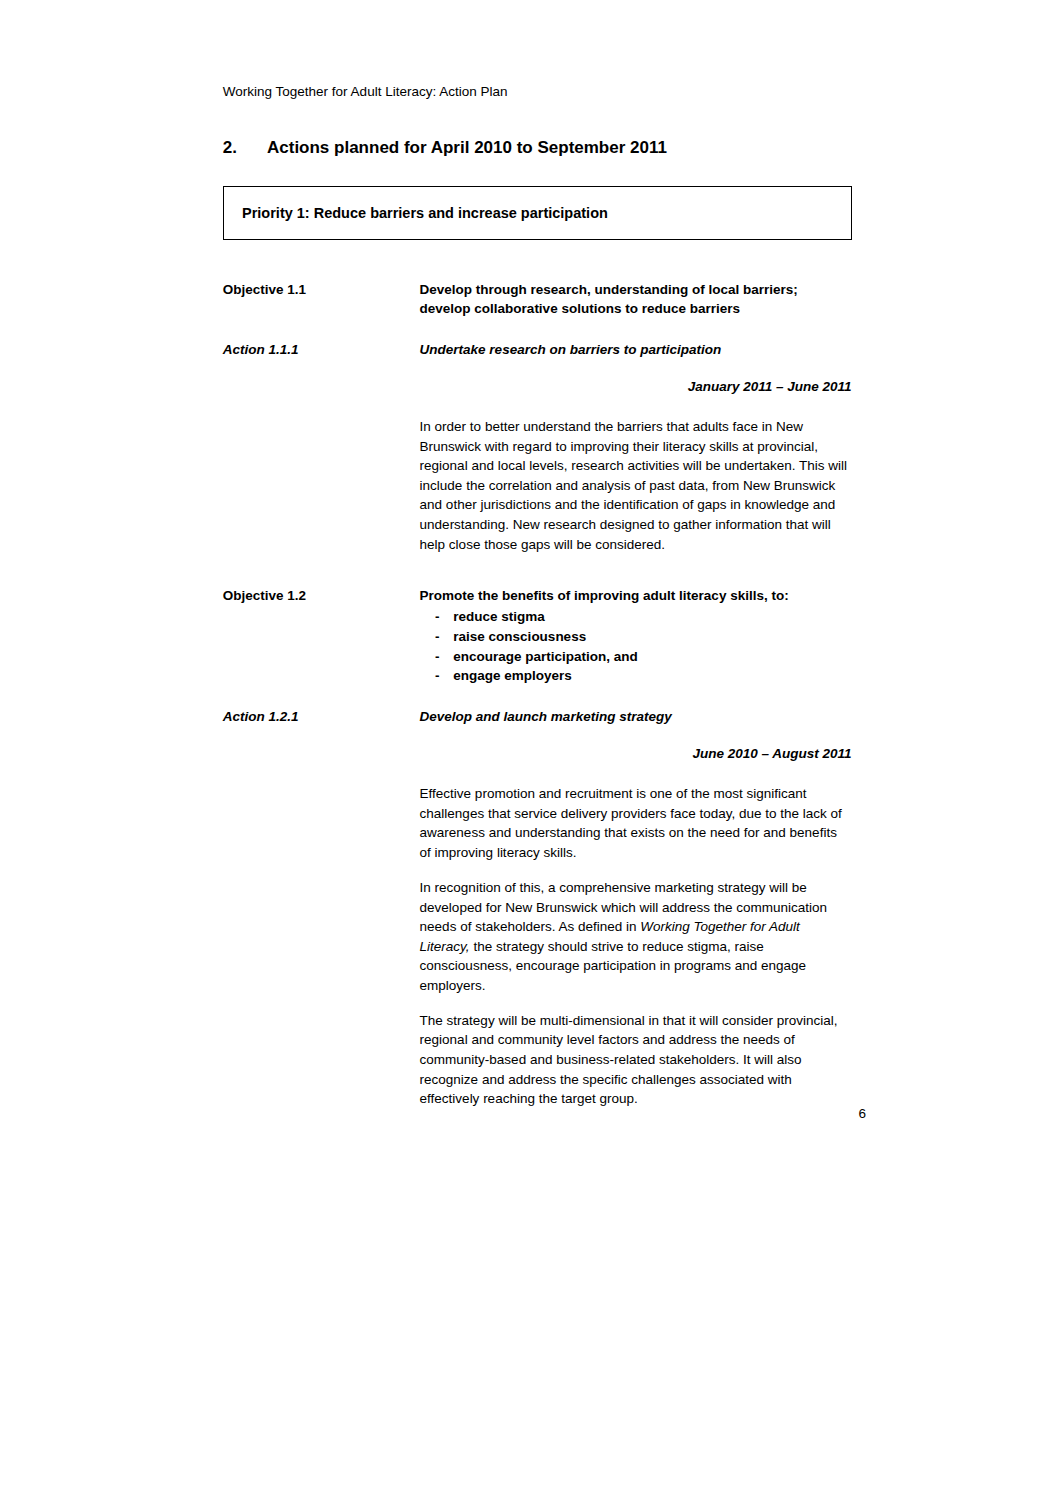Working Together for Adult Literacy: Action Plan
2. Actions planned for April 2010 to September 2011
Priority 1: Reduce barriers and increase participation
Objective 1.1
Develop through research, understanding of local barriers; develop collaborative solutions to reduce barriers
Action 1.1.1
Undertake research on barriers to participation
January 2011 – June 2011
In order to better understand the barriers that adults face in New Brunswick with regard to improving their literacy skills at provincial, regional and local levels, research activities will be undertaken. This will include the correlation and analysis of past data, from New Brunswick and other jurisdictions and the identification of gaps in knowledge and understanding. New research designed to gather information that will help close those gaps will be considered.
Objective 1.2
Promote the benefits of improving adult literacy skills, to:
reduce stigma
raise consciousness
encourage participation, and
engage employers
Action 1.2.1
Develop and launch marketing strategy
June 2010 – August 2011
Effective promotion and recruitment is one of the most significant challenges that service delivery providers face today, due to the lack of awareness and understanding that exists on the need for and benefits of improving literacy skills.
In recognition of this, a comprehensive marketing strategy will be developed for New Brunswick which will address the communication needs of stakeholders. As defined in Working Together for Adult Literacy, the strategy should strive to reduce stigma, raise consciousness, encourage participation in programs and engage employers.
The strategy will be multi-dimensional in that it will consider provincial, regional and community level factors and address the needs of community-based and business-related stakeholders. It will also recognize and address the specific challenges associated with effectively reaching the target group.
6